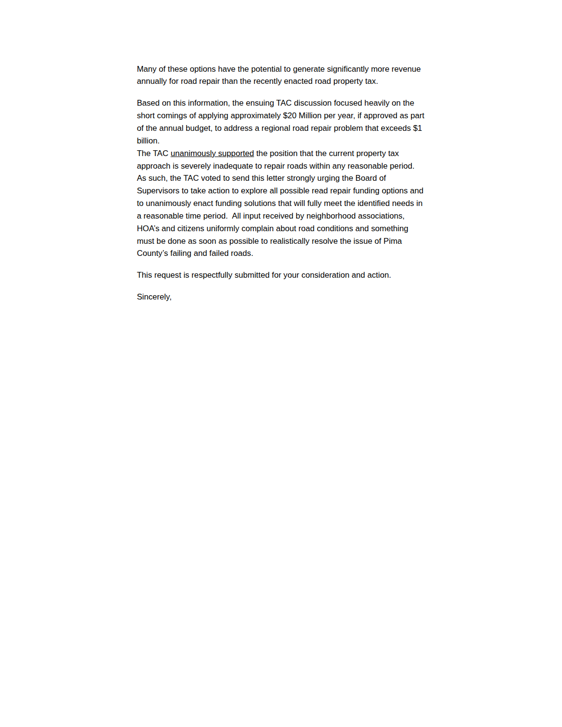Many of these options have the potential to generate significantly more revenue annually for road repair than the recently enacted road property tax.
Based on this information, the ensuing TAC discussion focused heavily on the short comings of applying approximately $20 Million per year, if approved as part of the annual budget, to address a regional road repair problem that exceeds $1 billion.
The TAC unanimously supported the position that the current property tax approach is severely inadequate to repair roads within any reasonable period. As such, the TAC voted to send this letter strongly urging the Board of Supervisors to take action to explore all possible read repair funding options and to unanimously enact funding solutions that will fully meet the identified needs in a reasonable time period. All input received by neighborhood associations, HOA’s and citizens uniformly complain about road conditions and something must be done as soon as possible to realistically resolve the issue of Pima County’s failing and failed roads.
This request is respectfully submitted for your consideration and action.
Sincerely,